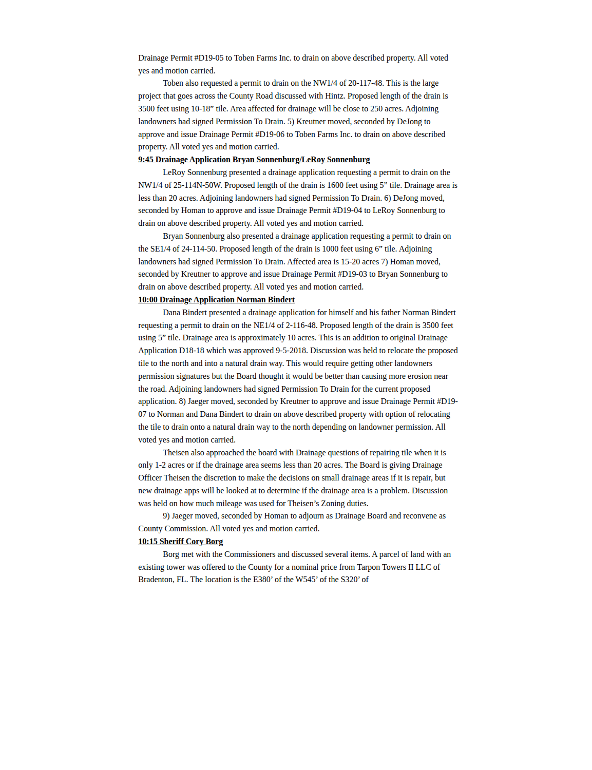Drainage Permit #D19-05 to Toben Farms Inc. to drain on above described property. All voted yes and motion carried.
Toben also requested a permit to drain on the NW1/4 of 20-117-48. This is the large project that goes across the County Road discussed with Hintz. Proposed length of the drain is 3500 feet using 10-18” tile. Area affected for drainage will be close to 250 acres. Adjoining landowners had signed Permission To Drain. 5) Kreutner moved, seconded by DeJong to approve and issue Drainage Permit #D19-06 to Toben Farms Inc. to drain on above described property. All voted yes and motion carried.
9:45 Drainage Application Bryan Sonnenburg/LeRoy Sonnenburg
LeRoy Sonnenburg presented a drainage application requesting a permit to drain on the NW1/4 of 25-114N-50W. Proposed length of the drain is 1600 feet using 5” tile. Drainage area is less than 20 acres. Adjoining landowners had signed Permission To Drain. 6) DeJong moved, seconded by Homan to approve and issue Drainage Permit #D19-04 to LeRoy Sonnenburg to drain on above described property. All voted yes and motion carried.
Bryan Sonnenburg also presented a drainage application requesting a permit to drain on the SE1/4 of 24-114-50. Proposed length of the drain is 1000 feet using 6” tile. Adjoining landowners had signed Permission To Drain. Affected area is 15-20 acres 7) Homan moved, seconded by Kreutner to approve and issue Drainage Permit #D19-03 to Bryan Sonnenburg to drain on above described property. All voted yes and motion carried.
10:00 Drainage Application Norman Bindert
Dana Bindert presented a drainage application for himself and his father Norman Bindert requesting a permit to drain on the NE1/4 of 2-116-48. Proposed length of the drain is 3500 feet using 5” tile. Drainage area is approximately 10 acres. This is an addition to original Drainage Application D18-18 which was approved 9-5-2018. Discussion was held to relocate the proposed tile to the north and into a natural drain way. This would require getting other landowners permission signatures but the Board thought it would be better than causing more erosion near the road. Adjoining landowners had signed Permission To Drain for the current proposed application. 8) Jaeger moved, seconded by Kreutner to approve and issue Drainage Permit #D19-07 to Norman and Dana Bindert to drain on above described property with option of relocating the tile to drain onto a natural drain way to the north depending on landowner permission. All voted yes and motion carried.
Theisen also approached the board with Drainage questions of repairing tile when it is only 1-2 acres or if the drainage area seems less than 20 acres. The Board is giving Drainage Officer Theisen the discretion to make the decisions on small drainage areas if it is repair, but new drainage apps will be looked at to determine if the drainage area is a problem. Discussion was held on how much mileage was used for Theisen’s Zoning duties.
9) Jaeger moved, seconded by Homan to adjourn as Drainage Board and reconvene as County Commission. All voted yes and motion carried.
10:15 Sheriff Cory Borg
Borg met with the Commissioners and discussed several items. A parcel of land with an existing tower was offered to the County for a nominal price from Tarpon Towers II LLC of Bradenton, FL. The location is the E380’ of the W545’ of the S320’ of